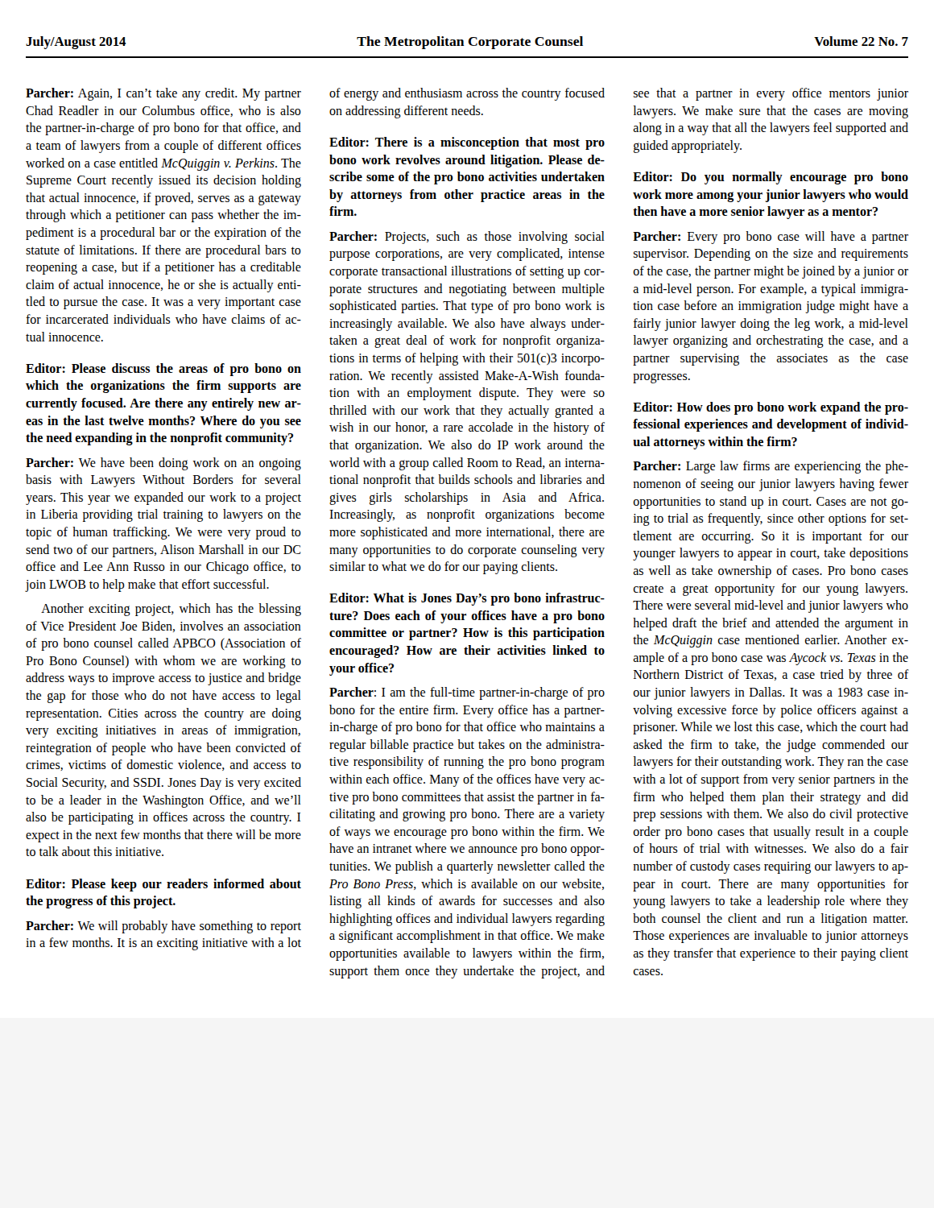July/August 2014 The Metropolitan Corporate Counsel Volume 22 No. 7
Parcher: Again, I can’t take any credit. My partner Chad Readler in our Columbus office, who is also the partner-in-charge of pro bono for that office, and a team of lawyers from a couple of different offices worked on a case entitled McQuiggin v. Perkins. The Supreme Court recently issued its decision holding that actual innocence, if proved, serves as a gateway through which a petitioner can pass whether the impediment is a procedural bar or the expiration of the statute of limitations. If there are procedural bars to reopening a case, but if a petitioner has a creditable claim of actual innocence, he or she is actually entitled to pursue the case. It was a very important case for incarcerated individuals who have claims of actual innocence.
Editor: Please discuss the areas of pro bono on which the organizations the firm supports are currently focused. Are there any entirely new areas in the last twelve months? Where do you see the need expanding in the nonprofit community?
Parcher: We have been doing work on an ongoing basis with Lawyers Without Borders for several years. This year we expanded our work to a project in Liberia providing trial training to lawyers on the topic of human trafficking. We were very proud to send two of our partners, Alison Marshall in our DC office and Lee Ann Russo in our Chicago office, to join LWOB to help make that effort successful.
Another exciting project, which has the blessing of Vice President Joe Biden, involves an association of pro bono counsel called APBCO (Association of Pro Bono Counsel) with whom we are working to address ways to improve access to justice and bridge the gap for those who do not have access to legal representation. Cities across the country are doing very exciting initiatives in areas of immigration, reintegration of people who have been convicted of crimes, victims of domestic violence, and access to Social Security, and SSDI. Jones Day is very excited to be a leader in the Washington Office, and we’ll also be participating in offices across the country. I expect in the next few months that there will be more to talk about this initiative.
Editor: Please keep our readers informed about the progress of this project.
Parcher: We will probably have something to report in a few months. It is an exciting initiative with a lot of energy and enthusiasm across the country focused on addressing different needs.
Editor: There is a misconception that most pro bono work revolves around litigation. Please describe some of the pro bono activities undertaken by attorneys from other practice areas in the firm.
Parcher: Projects, such as those involving social purpose corporations, are very complicated, intense corporate transactional illustrations of setting up corporate structures and negotiating between multiple sophisticated parties. That type of pro bono work is increasingly available. We also have always undertaken a great deal of work for nonprofit organizations in terms of helping with their 501(c)3 incorporation. We recently assisted Make-A-Wish foundation with an employment dispute. They were so thrilled with our work that they actually granted a wish in our honor, a rare accolade in the history of that organization. We also do IP work around the world with a group called Room to Read, an international nonprofit that builds schools and libraries and gives girls scholarships in Asia and Africa. Increasingly, as nonprofit organizations become more sophisticated and more international, there are many opportunities to do corporate counseling very similar to what we do for our paying clients.
Editor: What is Jones Day’s pro bono infrastructure? Does each of your offices have a pro bono committee or partner? How is this participation encouraged? How are their activities linked to your office?
Parcher: I am the full-time partner-in-charge of pro bono for the entire firm. Every office has a partner-in-charge of pro bono for that office who maintains a regular billable practice but takes on the administrative responsibility of running the pro bono program within each office. Many of the offices have very active pro bono committees that assist the partner in facilitating and growing pro bono. There are a variety of ways we encourage pro bono within the firm. We have an intranet where we announce pro bono opportunities. We publish a quarterly newsletter called the Pro Bono Press, which is available on our website, listing all kinds of awards for successes and also highlighting offices and individual lawyers regarding a significant accomplishment in that office. We make opportunities available to lawyers within the firm, support them once they undertake the project, and see that a partner in every office mentors junior lawyers. We make sure that the cases are moving along in a way that all the lawyers feel supported and guided appropriately.
Editor: Do you normally encourage pro bono work more among your junior lawyers who would then have a more senior lawyer as a mentor?
Parcher: Every pro bono case will have a partner supervisor. Depending on the size and requirements of the case, the partner might be joined by a junior or a mid-level person. For example, a typical immigration case before an immigration judge might have a fairly junior lawyer doing the leg work, a mid-level lawyer organizing and orchestrating the case, and a partner supervising the associates as the case progresses.
Editor: How does pro bono work expand the professional experiences and development of individual attorneys within the firm?
Parcher: Large law firms are experiencing the phenomenon of seeing our junior lawyers having fewer opportunities to stand up in court. Cases are not going to trial as frequently, since other options for settlement are occurring. So it is important for our younger lawyers to appear in court, take depositions as well as take ownership of cases. Pro bono cases create a great opportunity for our young lawyers. There were several mid-level and junior lawyers who helped draft the brief and attended the argument in the McQuiggin case mentioned earlier. Another example of a pro bono case was Aycock vs. Texas in the Northern District of Texas, a case tried by three of our junior lawyers in Dallas. It was a 1983 case involving excessive force by police officers against a prisoner. While we lost this case, which the court had asked the firm to take, the judge commended our lawyers for their outstanding work. They ran the case with a lot of support from very senior partners in the firm who helped them plan their strategy and did prep sessions with them. We also do civil protective order pro bono cases that usually result in a couple of hours of trial with witnesses. We also do a fair number of custody cases requiring our lawyers to appear in court. There are many opportunities for young lawyers to take a leadership role where they both counsel the client and run a litigation matter. Those experiences are invaluable to junior attorneys as they transfer that experience to their paying client cases.